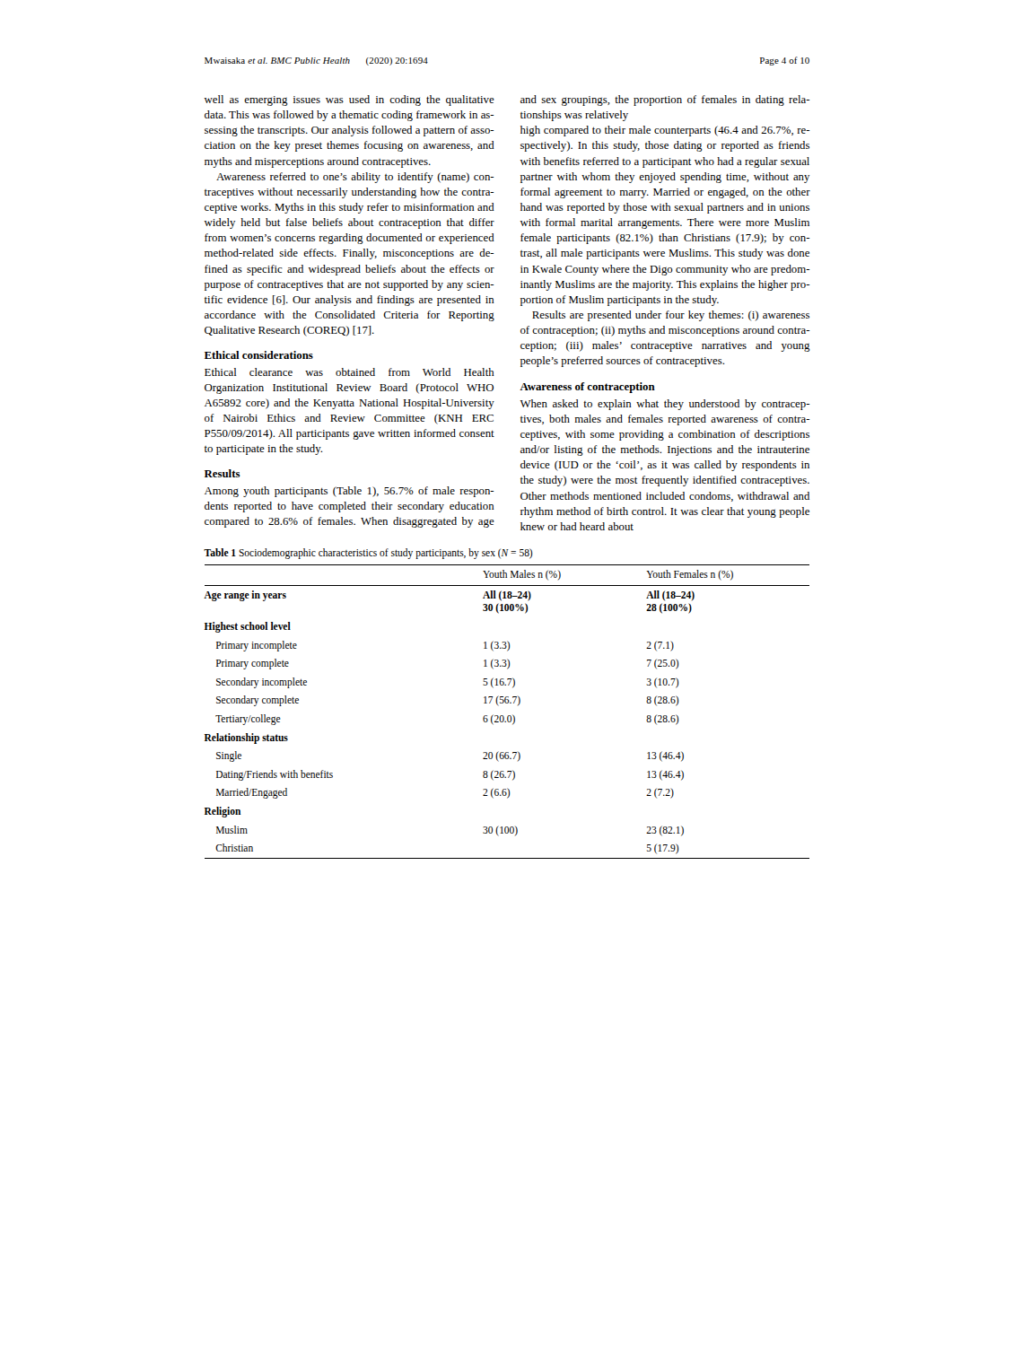Mwaisaka et al. BMC Public Health(2020) 20:1694
Page 4 of 10
well as emerging issues was used in coding the qualitative data. This was followed by a thematic coding framework in assessing the transcripts. Our analysis followed a pattern of association on the key preset themes focusing on awareness, and myths and misperceptions around contraceptives.
Awareness referred to one’s ability to identify (name) contraceptives without necessarily understanding how the contraceptive works. Myths in this study refer to misinformation and widely held but false beliefs about contraception that differ from women’s concerns regarding documented or experienced method-related side effects. Finally, misconceptions are defined as specific and widespread beliefs about the effects or purpose of contraceptives that are not supported by any scientific evidence [6]. Our analysis and findings are presented in accordance with the Consolidated Criteria for Reporting Qualitative Research (COREQ) [17].
Ethical considerations
Ethical clearance was obtained from World Health Organization Institutional Review Board (Protocol WHO A65892 core) and the Kenyatta National Hospital-University of Nairobi Ethics and Review Committee (KNH ERC P550/09/2014). All participants gave written informed consent to participate in the study.
Results
Among youth participants (Table 1), 56.7% of male respondents reported to have completed their secondary education compared to 28.6% of females. When disaggregated by age and sex groupings, the proportion of females in dating relationships was relatively
high compared to their male counterparts (46.4 and 26.7%, respectively). In this study, those dating or reported as friends with benefits referred to a participant who had a regular sexual partner with whom they enjoyed spending time, without any formal agreement to marry. Married or engaged, on the other hand was reported by those with sexual partners and in unions with formal marital arrangements. There were more Muslim female participants (82.1%) than Christians (17.9); by contrast, all male participants were Muslims. This study was done in Kwale County where the Digo community who are predominantly Muslims are the majority. This explains the higher proportion of Muslim participants in the study.
Results are presented under four key themes: (i) awareness of contraception; (ii) myths and misconceptions around contraception; (iii) males’ contraceptive narratives and young people’s preferred sources of contraceptives.
Awareness of contraception
When asked to explain what they understood by contraceptives, both males and females reported awareness of contraceptives, with some providing a combination of descriptions and/or listing of the methods. Injections and the intrauterine device (IUD or the ‘coil’, as it was called by respondents in the study) were the most frequently identified contraceptives. Other methods mentioned included condoms, withdrawal and rhythm method of birth control. It was clear that young people knew or had heard about
Table 1 Sociodemographic characteristics of study participants, by sex (N = 58)
| | Youth Males n (%) | Youth Females n (%) |
| --- | --- | --- |
| Age range in years | All (18–24) 30 (100%) | All (18–24) 28 (100%) |
| Highest school level | | |
| Primary incomplete | 1 (3.3) | 2 (7.1) |
| Primary complete | 1 (3.3) | 7 (25.0) |
| Secondary incomplete | 5 (16.7) | 3 (10.7) |
| Secondary complete | 17 (56.7) | 8 (28.6) |
| Tertiary/college | 6 (20.0) | 8 (28.6) |
| Relationship status | | |
| Single | 20 (66.7) | 13 (46.4) |
| Dating/Friends with benefits | 8 (26.7) | 13 (46.4) |
| Married/Engaged | 2 (6.6) | 2 (7.2) |
| Religion | | |
| Muslim | 30 (100) | 23 (82.1) |
| Christian | | 5 (17.9) |